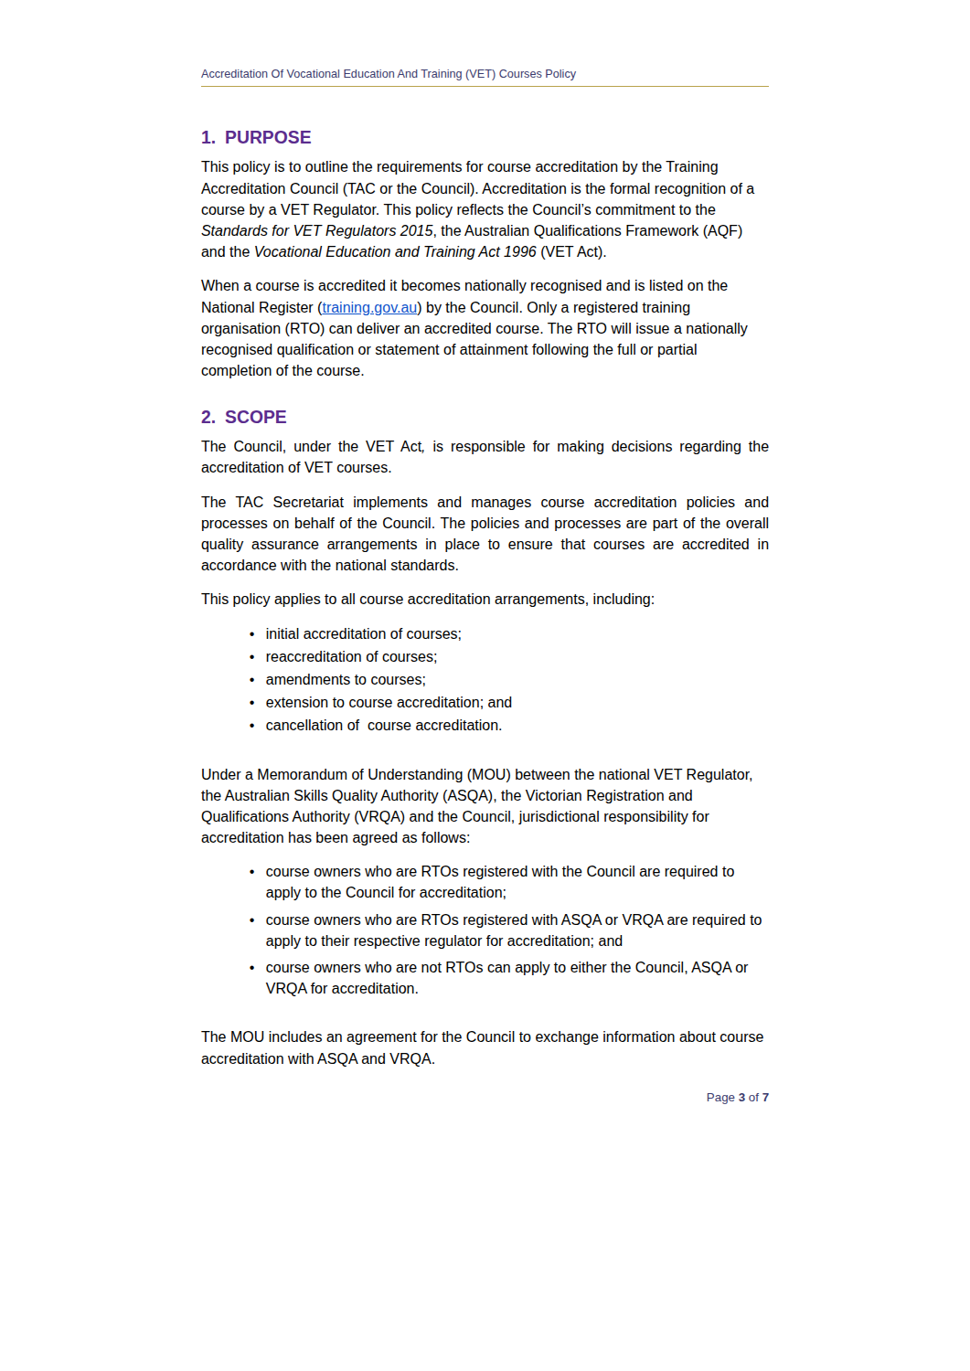Accreditation Of Vocational Education And Training (VET) Courses Policy
1. PURPOSE
This policy is to outline the requirements for course accreditation by the Training Accreditation Council (TAC or the Council). Accreditation is the formal recognition of a course by a VET Regulator. This policy reflects the Council’s commitment to the Standards for VET Regulators 2015, the Australian Qualifications Framework (AQF) and the Vocational Education and Training Act 1996 (VET Act).
When a course is accredited it becomes nationally recognised and is listed on the National Register (training.gov.au) by the Council. Only a registered training organisation (RTO) can deliver an accredited course. The RTO will issue a nationally recognised qualification or statement of attainment following the full or partial completion of the course.
2. SCOPE
The Council, under the VET Act, is responsible for making decisions regarding the accreditation of VET courses.
The TAC Secretariat implements and manages course accreditation policies and processes on behalf of the Council. The policies and processes are part of the overall quality assurance arrangements in place to ensure that courses are accredited in accordance with the national standards.
This policy applies to all course accreditation arrangements, including:
initial accreditation of courses;
reaccreditation of courses;
amendments to courses;
extension to course accreditation; and
cancellation of course accreditation.
Under a Memorandum of Understanding (MOU) between the national VET Regulator, the Australian Skills Quality Authority (ASQA), the Victorian Registration and Qualifications Authority (VRQA) and the Council, jurisdictional responsibility for accreditation has been agreed as follows:
course owners who are RTOs registered with the Council are required to apply to the Council for accreditation;
course owners who are RTOs registered with ASQA or VRQA are required to apply to their respective regulator for accreditation; and
course owners who are not RTOs can apply to either the Council, ASQA or VRQA for accreditation.
The MOU includes an agreement for the Council to exchange information about course accreditation with ASQA and VRQA.
Page 3 of 7